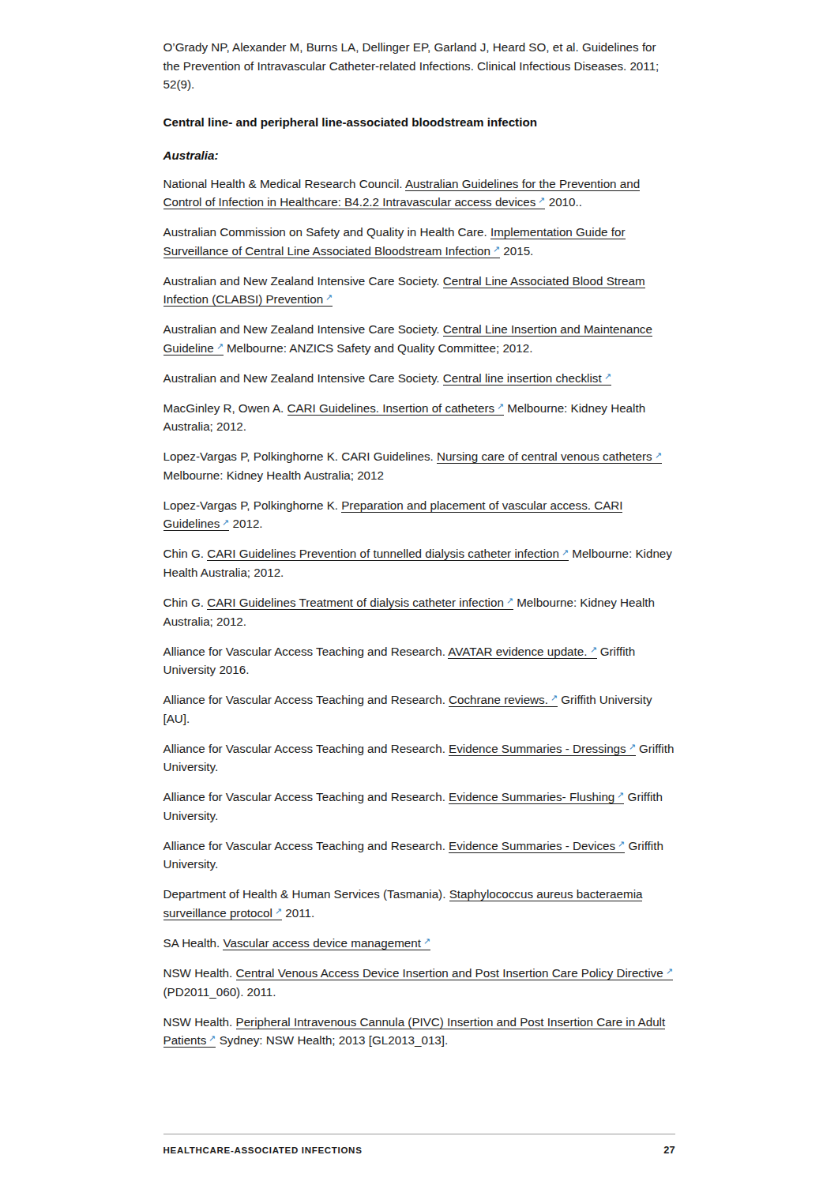O’Grady NP, Alexander M, Burns LA, Dellinger EP, Garland J, Heard SO, et al. Guidelines for the Prevention of Intravascular Catheter-related Infections. Clinical Infectious Diseases. 2011; 52(9).
Central line- and peripheral line-associated bloodstream infection
Australia:
National Health & Medical Research Council. Australian Guidelines for the Prevention and Control of Infection in Healthcare: B4.2.2 Intravascular access devices 2010..
Australian Commission on Safety and Quality in Health Care. Implementation Guide for Surveillance of Central Line Associated Bloodstream Infection 2015.
Australian and New Zealand Intensive Care Society. Central Line Associated Blood Stream Infection (CLABSI) Prevention
Australian and New Zealand Intensive Care Society. Central Line Insertion and Maintenance Guideline Melbourne: ANZICS Safety and Quality Committee; 2012.
Australian and New Zealand Intensive Care Society. Central line insertion checklist
MacGinley R, Owen A. CARI Guidelines. Insertion of catheters Melbourne: Kidney Health Australia; 2012.
Lopez-Vargas P, Polkinghorne K. CARI Guidelines. Nursing care of central venous catheters Melbourne: Kidney Health Australia; 2012
Lopez-Vargas P, Polkinghorne K. Preparation and placement of vascular access. CARI Guidelines 2012.
Chin G. CARI Guidelines Prevention of tunnelled dialysis catheter infection Melbourne: Kidney Health Australia; 2012.
Chin G. CARI Guidelines Treatment of dialysis catheter infection Melbourne: Kidney Health Australia; 2012.
Alliance for Vascular Access Teaching and Research. AVATAR evidence update. Griffith University 2016.
Alliance for Vascular Access Teaching and Research. Cochrane reviews. Griffith University [AU].
Alliance for Vascular Access Teaching and Research. Evidence Summaries - Dressings Griffith University.
Alliance for Vascular Access Teaching and Research. Evidence Summaries- Flushing Griffith University.
Alliance for Vascular Access Teaching and Research. Evidence Summaries - Devices Griffith University.
Department of Health & Human Services (Tasmania). Staphylococcus aureus bacteraemia surveillance protocol 2011.
SA Health. Vascular access device management
NSW Health. Central Venous Access Device Insertion and Post Insertion Care Policy Directive (PD2011_060). 2011.
NSW Health. Peripheral Intravenous Cannula (PIVC) Insertion and Post Insertion Care in Adult Patients Sydney: NSW Health; 2013 [GL2013_013].
Healthcare-associated infections 27